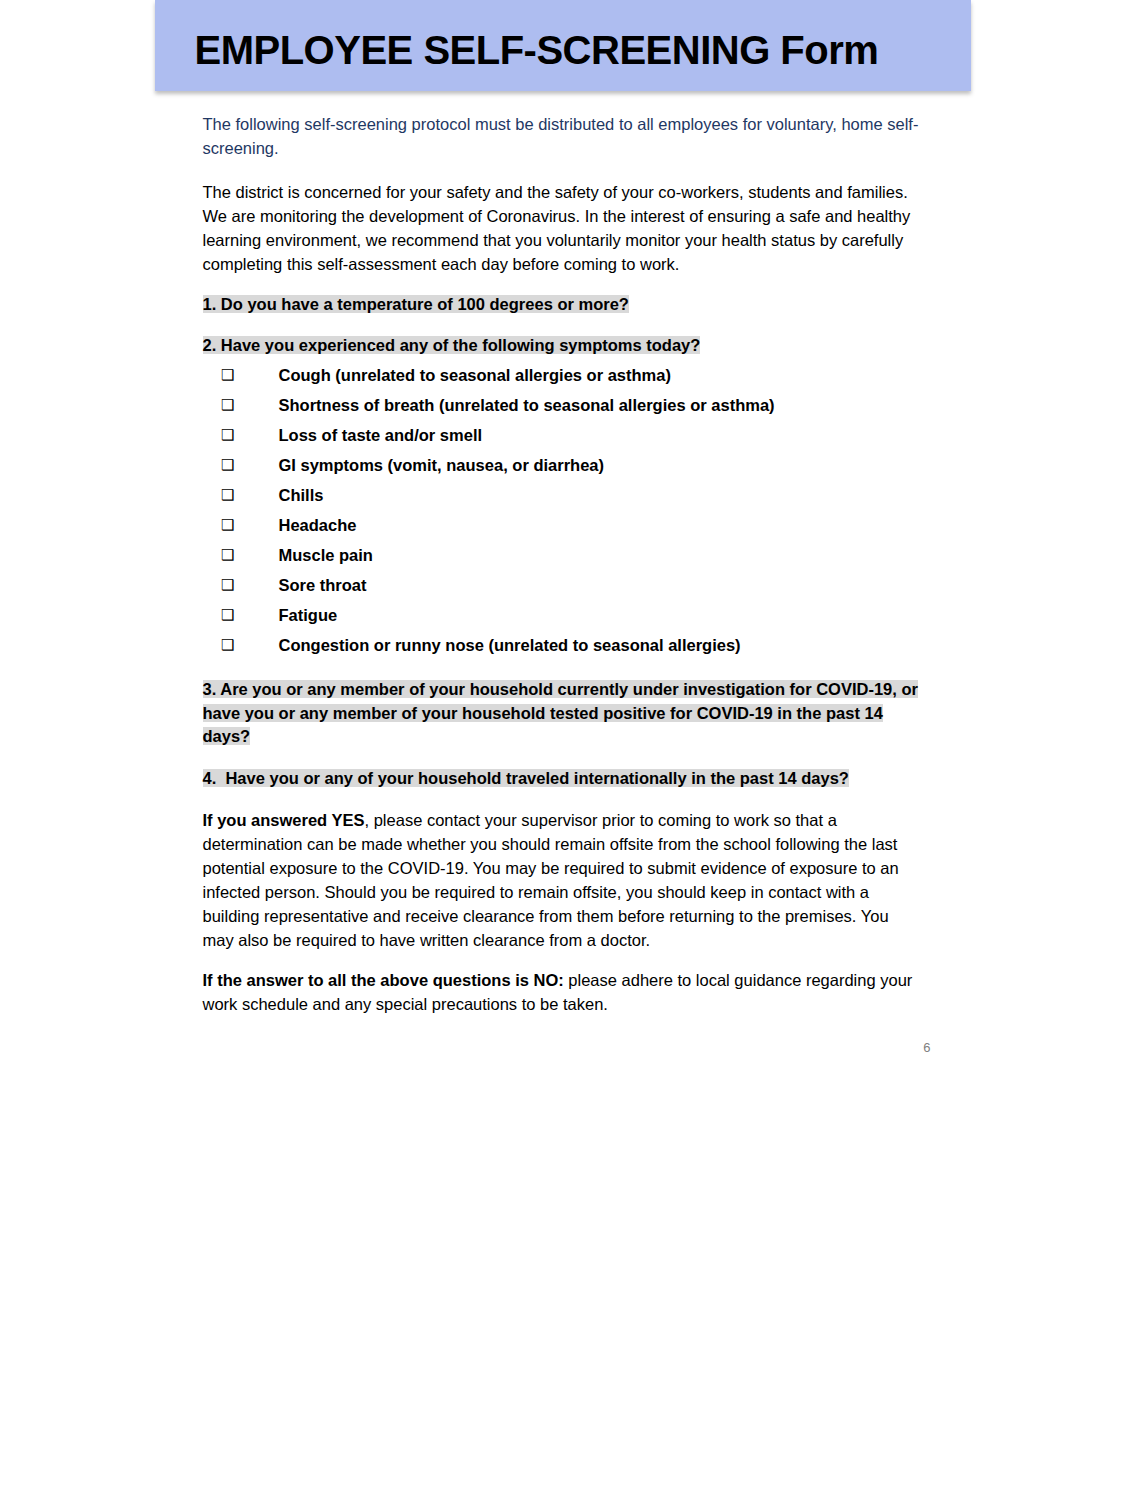EMPLOYEE SELF-SCREENING Form
The following self-screening protocol must be distributed to all employees for voluntary, home self-screening.
The district is concerned for your safety and the safety of your co-workers, students and families. We are monitoring the development of Coronavirus. In the interest of ensuring a safe and healthy learning environment, we recommend that you voluntarily monitor your health status by carefully completing this self-assessment each day before coming to work.
1. Do you have a temperature of 100 degrees or more?
2. Have you experienced any of the following symptoms today?
Cough (unrelated to seasonal allergies or asthma)
Shortness of breath (unrelated to seasonal allergies or asthma)
Loss of taste and/or smell
GI symptoms (vomit, nausea, or diarrhea)
Chills
Headache
Muscle pain
Sore throat
Fatigue
Congestion or runny nose (unrelated to seasonal allergies)
3. Are you or any member of your household currently under investigation for COVID-19, or have you or any member of your household tested positive for COVID-19 in the past 14 days?
4. Have you or any of your household traveled internationally in the past 14 days?
If you answered YES, please contact your supervisor prior to coming to work so that a determination can be made whether you should remain offsite from the school following the last potential exposure to the COVID-19. You may be required to submit evidence of exposure to an infected person. Should you be required to remain offsite, you should keep in contact with a building representative and receive clearance from them before returning to the premises. You may also be required to have written clearance from a doctor.
If the answer to all the above questions is NO: please adhere to local guidance regarding your work schedule and any special precautions to be taken.
6